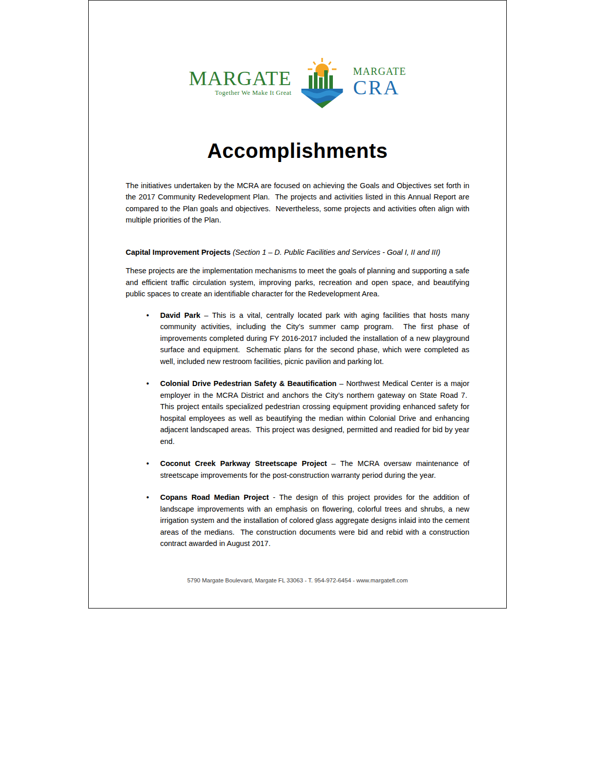MARGATE
Together We Make It Great
MARGATE
CRA
Accomplishments
The initiatives undertaken by the MCRA are focused on achieving the Goals and Objectives set forth in the 2017 Community Redevelopment Plan. The projects and activities listed in this Annual Report are compared to the Plan goals and objectives. Nevertheless, some projects and activities often align with multiple priorities of the Plan.
Capital Improvement Projects (Section 1 – D. Public Facilities and Services - Goal I, II and III)
These projects are the implementation mechanisms to meet the goals of planning and supporting a safe and efficient traffic circulation system, improving parks, recreation and open space, and beautifying public spaces to create an identifiable character for the Redevelopment Area.
David Park – This is a vital, centrally located park with aging facilities that hosts many community activities, including the City’s summer camp program. The first phase of improvements completed during FY 2016-2017 included the installation of a new playground surface and equipment. Schematic plans for the second phase, which were completed as well, included new restroom facilities, picnic pavilion and parking lot.
Colonial Drive Pedestrian Safety & Beautification – Northwest Medical Center is a major employer in the MCRA District and anchors the City’s northern gateway on State Road 7. This project entails specialized pedestrian crossing equipment providing enhanced safety for hospital employees as well as beautifying the median within Colonial Drive and enhancing adjacent landscaped areas. This project was designed, permitted and readied for bid by year end.
Coconut Creek Parkway Streetscape Project – The MCRA oversaw maintenance of streetscape improvements for the post-construction warranty period during the year.
Copans Road Median Project - The design of this project provides for the addition of landscape improvements with an emphasis on flowering, colorful trees and shrubs, a new irrigation system and the installation of colored glass aggregate designs inlaid into the cement areas of the medians. The construction documents were bid and rebid with a construction contract awarded in August 2017.
5790 Margate Boulevard, Margate FL 33063 - T. 954-972-6454 - www.margatefl.com